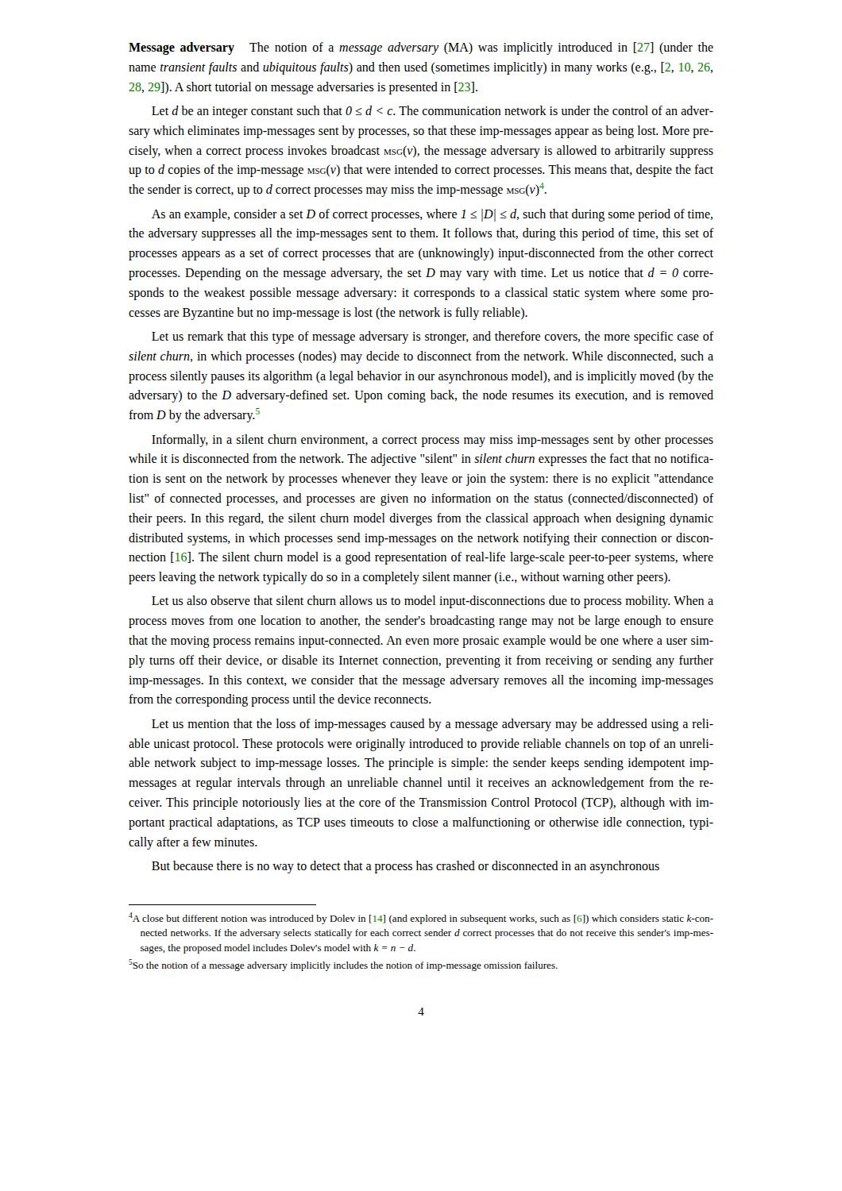Message adversary The notion of a message adversary (MA) was implicitly introduced in [27] (under the name transient faults and ubiquitous faults) and then used (sometimes implicitly) in many works (e.g., [2, 10, 26, 28, 29]). A short tutorial on message adversaries is presented in [23].
Let d be an integer constant such that 0 ≤ d < c. The communication network is under the control of an adversary which eliminates imp-messages sent by processes, so that these imp-messages appear as being lost. More precisely, when a correct process invokes broadcast msg(v), the message adversary is allowed to arbitrarily suppress up to d copies of the imp-message msg(v) that were intended to correct processes. This means that, despite the fact the sender is correct, up to d correct processes may miss the imp-message msg(v)4.
As an example, consider a set D of correct processes, where 1 ≤ |D| ≤ d, such that during some period of time, the adversary suppresses all the imp-messages sent to them. It follows that, during this period of time, this set of processes appears as a set of correct processes that are (unknowingly) input-disconnected from the other correct processes. Depending on the message adversary, the set D may vary with time. Let us notice that d = 0 corresponds to the weakest possible message adversary: it corresponds to a classical static system where some processes are Byzantine but no imp-message is lost (the network is fully reliable).
Let us remark that this type of message adversary is stronger, and therefore covers, the more specific case of silent churn, in which processes (nodes) may decide to disconnect from the network. While disconnected, such a process silently pauses its algorithm (a legal behavior in our asynchronous model), and is implicitly moved (by the adversary) to the D adversary-defined set. Upon coming back, the node resumes its execution, and is removed from D by the adversary.5
Informally, in a silent churn environment, a correct process may miss imp-messages sent by other processes while it is disconnected from the network. The adjective "silent" in silent churn expresses the fact that no notification is sent on the network by processes whenever they leave or join the system: there is no explicit "attendance list" of connected processes, and processes are given no information on the status (connected/disconnected) of their peers. In this regard, the silent churn model diverges from the classical approach when designing dynamic distributed systems, in which processes send imp-messages on the network notifying their connection or disconnection [16]. The silent churn model is a good representation of real-life large-scale peer-to-peer systems, where peers leaving the network typically do so in a completely silent manner (i.e., without warning other peers).
Let us also observe that silent churn allows us to model input-disconnections due to process mobility. When a process moves from one location to another, the sender's broadcasting range may not be large enough to ensure that the moving process remains input-connected. An even more prosaic example would be one where a user simply turns off their device, or disable its Internet connection, preventing it from receiving or sending any further imp-messages. In this context, we consider that the message adversary removes all the incoming imp-messages from the corresponding process until the device reconnects.
Let us mention that the loss of imp-messages caused by a message adversary may be addressed using a reliable unicast protocol. These protocols were originally introduced to provide reliable channels on top of an unreliable network subject to imp-message losses. The principle is simple: the sender keeps sending idempotent imp-messages at regular intervals through an unreliable channel until it receives an acknowledgement from the receiver. This principle notoriously lies at the core of the Transmission Control Protocol (TCP), although with important practical adaptations, as TCP uses timeouts to close a malfunctioning or otherwise idle connection, typically after a few minutes.
But because there is no way to detect that a process has crashed or disconnected in an asynchronous
4A close but different notion was introduced by Dolev in [14] (and explored in subsequent works, such as [6]) which considers static k-connected networks. If the adversary selects statically for each correct sender d correct processes that do not receive this sender's imp-messages, the proposed model includes Dolev's model with k = n − d.
5So the notion of a message adversary implicitly includes the notion of imp-message omission failures.
4